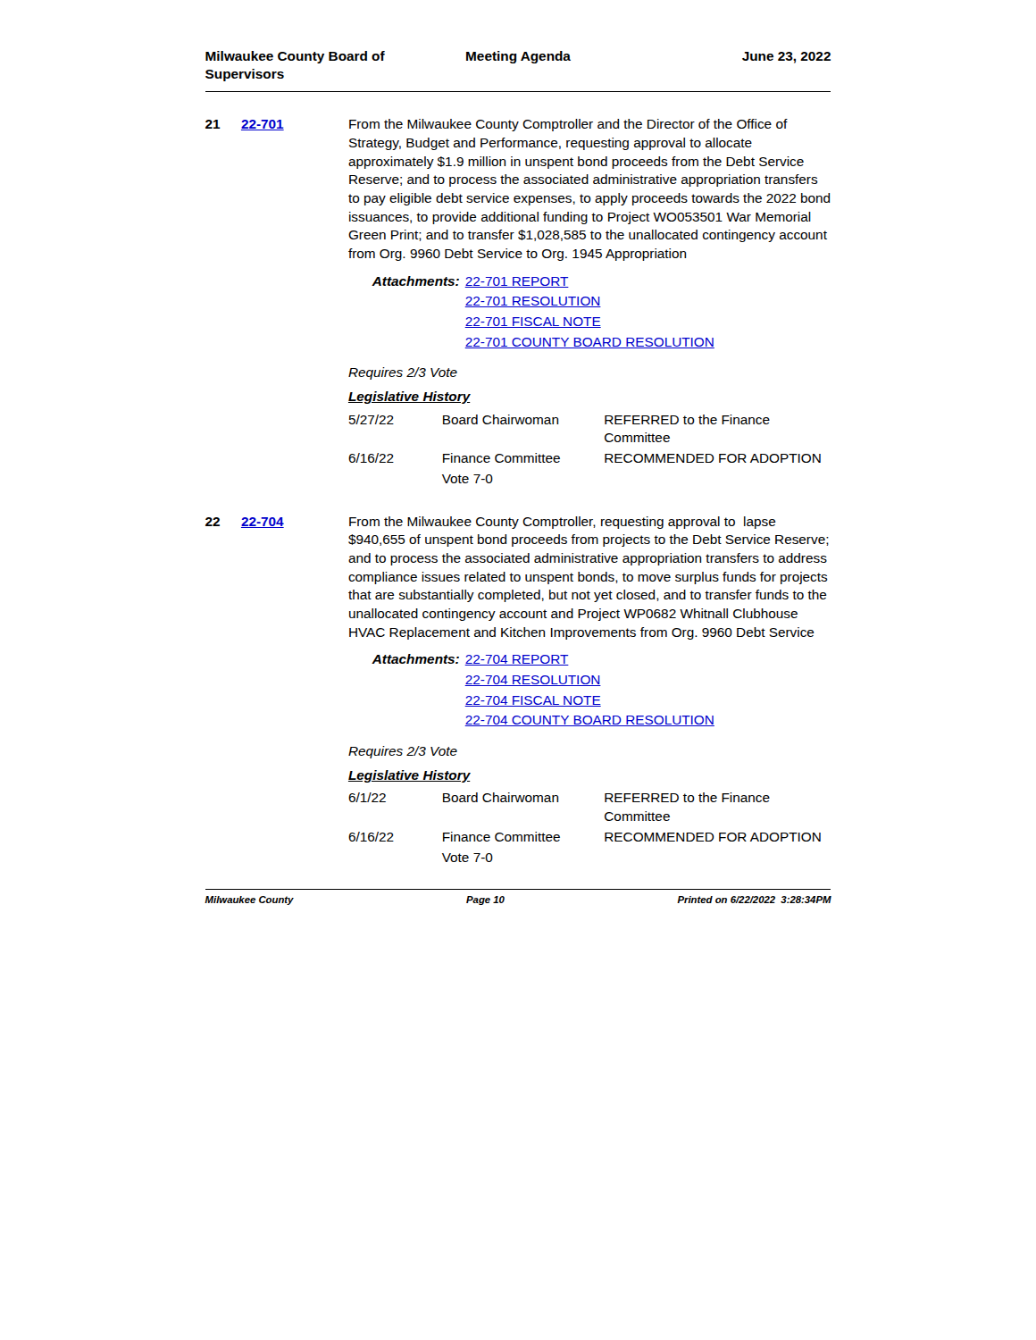Milwaukee County Board of Supervisors
Meeting Agenda
June 23, 2022
21
22-701
From the Milwaukee County Comptroller and the Director of the Office of Strategy, Budget and Performance, requesting approval to allocate approximately $1.9 million in unspent bond proceeds from the Debt Service Reserve; and to process the associated administrative appropriation transfers to pay eligible debt service expenses, to apply proceeds towards the 2022 bond issuances, to provide additional funding to Project WO053501 War Memorial Green Print; and to transfer $1,028,585 to the unallocated contingency account from Org. 9960 Debt Service to Org. 1945 Appropriation
Attachments:
22-701 REPORT
22-701 RESOLUTION
22-701 FISCAL NOTE
22-701 COUNTY BOARD RESOLUTION
Requires 2/3 Vote
Legislative History
| 5/27/22 | Board Chairwoman | REFERRED to the Finance Committee |
| 6/16/22 | Finance Committee | RECOMMENDED FOR ADOPTION |
| | Vote 7-0 | |
22
22-704
From the Milwaukee County Comptroller, requesting approval to lapse $940,655 of unspent bond proceeds from projects to the Debt Service Reserve; and to process the associated administrative appropriation transfers to address compliance issues related to unspent bonds, to move surplus funds for projects that are substantially completed, but not yet closed, and to transfer funds to the unallocated contingency account and Project WP0682 Whitnall Clubhouse HVAC Replacement and Kitchen Improvements from Org. 9960 Debt Service
Attachments:
22-704 REPORT
22-704 RESOLUTION
22-704 FISCAL NOTE
22-704 COUNTY BOARD RESOLUTION
Requires 2/3 Vote
Legislative History
| 6/1/22 | Board Chairwoman | REFERRED to the Finance Committee |
| 6/16/22 | Finance Committee | RECOMMENDED FOR ADOPTION |
| | Vote 7-0 | |
Milwaukee County
Page 10
Printed on 6/22/2022 3:28:34PM